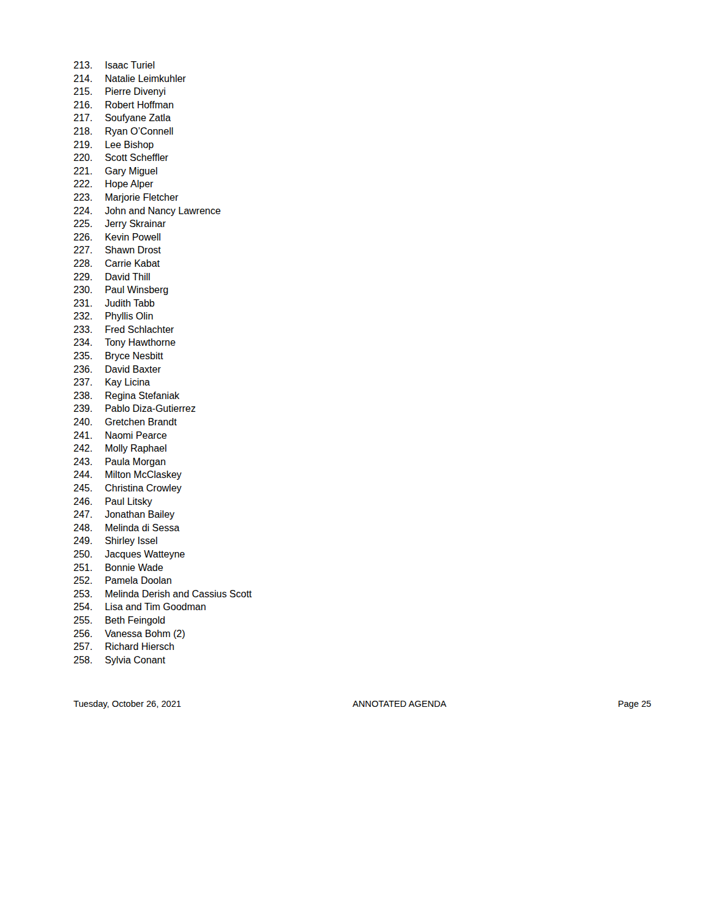213. Isaac Turiel
214. Natalie Leimkuhler
215. Pierre Divenyi
216. Robert Hoffman
217. Soufyane Zatla
218. Ryan O’Connell
219. Lee Bishop
220. Scott Scheffler
221. Gary Miguel
222. Hope Alper
223. Marjorie Fletcher
224. John and Nancy Lawrence
225. Jerry Skrainar
226. Kevin Powell
227. Shawn Drost
228. Carrie Kabat
229. David Thill
230. Paul Winsberg
231. Judith Tabb
232. Phyllis Olin
233. Fred Schlachter
234. Tony Hawthorne
235. Bryce Nesbitt
236. David Baxter
237. Kay Licina
238. Regina Stefaniak
239. Pablo Diza-Gutierrez
240. Gretchen Brandt
241. Naomi Pearce
242. Molly Raphael
243. Paula Morgan
244. Milton McClaskey
245. Christina Crowley
246. Paul Litsky
247. Jonathan Bailey
248. Melinda di Sessa
249. Shirley Issel
250. Jacques Watteyne
251. Bonnie Wade
252. Pamela Doolan
253. Melinda Derish and Cassius Scott
254. Lisa and Tim Goodman
255. Beth Feingold
256. Vanessa Bohm (2)
257. Richard Hiersch
258. Sylvia Conant
Tuesday, October 26, 2021 ANNOTATED AGENDA Page 25